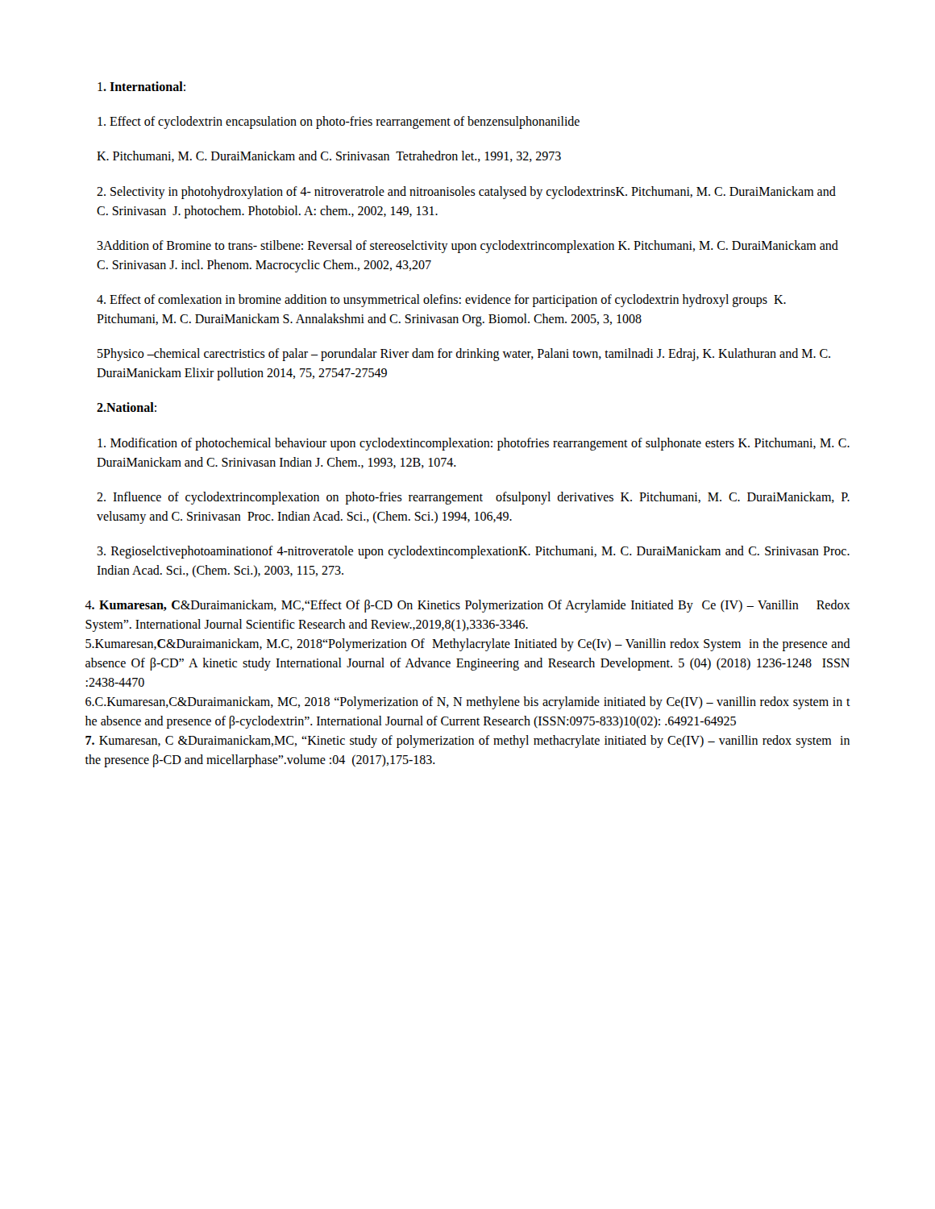1. International:
1. Effect of cyclodextrin encapsulation on photo-fries rearrangement of benzensulphonanilide
K. Pitchumani, M. C. DuraiManickam and C. Srinivasan Tetrahedron let., 1991, 32, 2973
2. Selectivity in photohydroxylation of 4- nitroveratrole and nitroanisoles catalysed by cyclodextrinsK. Pitchumani, M. C. DuraiManickam and C. Srinivasan J. photochem. Photobiol. A: chem., 2002, 149, 131.
3Addition of Bromine to trans- stilbene: Reversal of stereoselctivity upon cyclodextrincomplexation K. Pitchumani, M. C. DuraiManickam and C. Srinivasan J. incl. Phenom. Macrocyclic Chem., 2002, 43,207
4. Effect of comlexation in bromine addition to unsymmetrical olefins: evidence for participation of cyclodextrin hydroxyl groups K. Pitchumani, M. C. DuraiManickam S. Annalakshmi and C. Srinivasan Org. Biomol. Chem. 2005, 3, 1008
5Physico –chemical carectristics of palar – porundalar River dam for drinking water, Palani town, tamilnadi J. Edraj, K. Kulathuran and M. C. DuraiManickam Elixir pollution 2014, 75, 27547-27549
2.National:
1. Modification of photochemical behaviour upon cyclodextincomplexation: photofries rearrangement of sulphonate esters K. Pitchumani, M. C. DuraiManickam and C. Srinivasan Indian J. Chem., 1993, 12B, 1074.
2. Influence of cyclodextrincomplexation on photo-fries rearrangement ofsulponyl derivatives K. Pitchumani, M. C. DuraiManickam, P. velusamy and C. Srinivasan Proc. Indian Acad. Sci., (Chem. Sci.) 1994, 106,49.
3. Regioselctivephotoaminationof 4-nitroveratole upon cyclodextincomplexationK. Pitchumani, M. C. DuraiManickam and C. Srinivasan Proc. Indian Acad. Sci., (Chem. Sci.), 2003, 115, 273.
4. Kumaresan, C&Duraimanickam, MC,“Effect Of β-CD On Kinetics Polymerization Of Acrylamide Initiated By Ce (IV) – Vanillin Redox System”. International Journal Scientific Research and Review.,2019,8(1),3336-3346.
5.Kumaresan,C&Duraimanickam, M.C, 2018“Polymerization Of Methylacrylate Initiated by Ce(Iv) – Vanillin redox System in the presence and absence Of β-CD” A kinetic study International Journal of Advance Engineering and Research Development. 5 (04) (2018) 1236-1248 ISSN :2438-4470
6.C.Kumaresan,C&Duraimanickam, MC, 2018 “Polymerization of N, N methylene bis acrylamide initiated by Ce(IV) – vanillin redox system in t he absence and presence of β-cyclodextrin”. International Journal of Current Research (ISSN:0975-833)10(02): .64921-64925
7. Kumaresan, C &Duraimanickam,MC, “Kinetic study of polymerization of methyl methacrylate initiated by Ce(IV) – vanillin redox system in the presence β-CD and micellarphase”.volume :04 (2017),175-183.